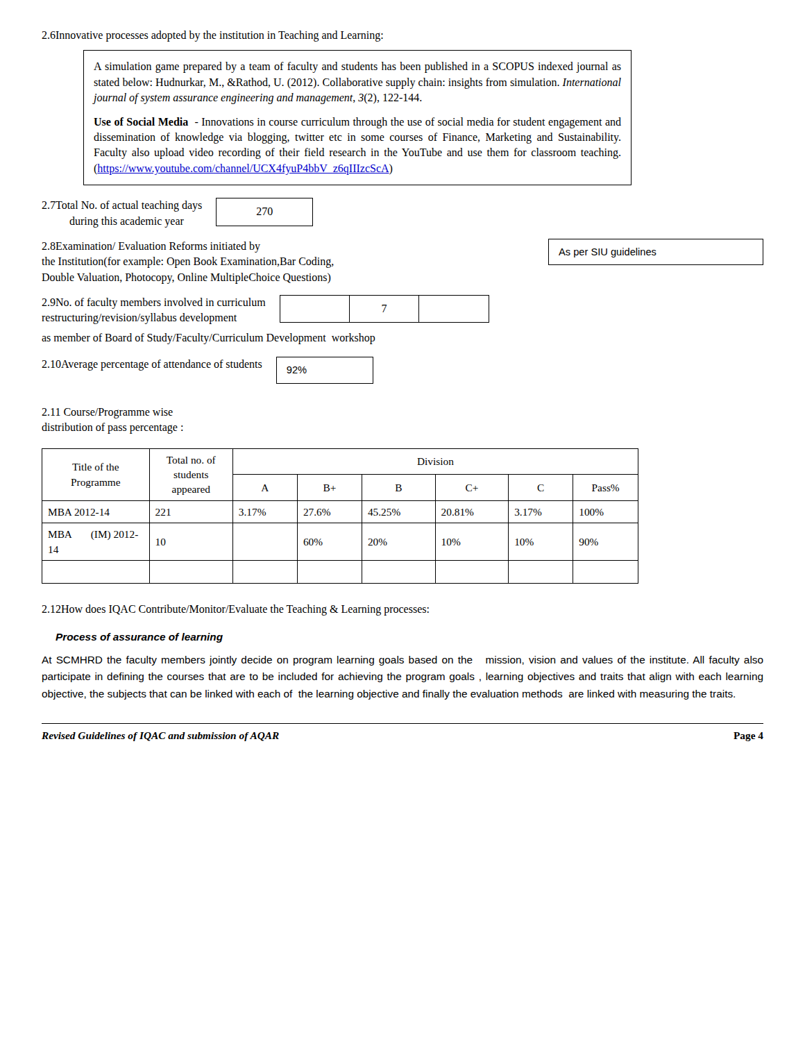2.6Innovative processes adopted by the institution in Teaching and Learning:
A simulation game prepared by a team of faculty and students has been published in a SCOPUS indexed journal as stated below: Hudnurkar, M., &Rathod, U. (2012). Collaborative supply chain: insights from simulation. International journal of system assurance engineering and management, 3(2), 122-144.
Use of Social Media - Innovations in course curriculum through the use of social media for student engagement and dissemination of knowledge via blogging, twitter etc in some courses of Finance, Marketing and Sustainability. Faculty also upload video recording of their field research in the YouTube and use them for classroom teaching.(https://www.youtube.com/channel/UCX4fyuP4bbV_z6qIIIzcScA)
2.7Total No. of actual teaching days during this academic year
270
2.8Examination/ Evaluation Reforms initiated by
the Institution(for example: Open Book Examination,Bar Coding,
Double Valuation, Photocopy, Online MultipleChoice Questions)
As per SIU guidelines
2.9No. of faculty members involved in curriculum
restructuring/revision/syllabus development
7
as member of Board of Study/Faculty/Curriculum Development workshop
2.10Average percentage of attendance of students
92%
2.11 Course/Programme wise
distribution of pass percentage :
| Title of the Programme | Total no. of students appeared | Division |
| --- | --- | --- |
| A | B+ | B | C+ | C | Pass% |
| MBA 2012-14 | 221 | 3.17% | 27.6% | 45.25% | 20.81% | 3.17% | 100% |
| MBA (IM) 2012-14 | 10 | | 60% | 20% | 10% | 10% | 90% |
2.12How does IQAC Contribute/Monitor/Evaluate the Teaching & Learning processes:
Process of assurance of learning
At SCMHRD the faculty members jointly decide on program learning goals based on the mission, vision and values of the institute. All faculty also participate in defining the courses that are to be included for achieving the program goals , learning objectives and traits that align with each learning objective, the subjects that can be linked with each of the learning objective and finally the evaluation methods are linked with measuring the traits.
Revised Guidelines of IQAC and submission of AQAR Page 4